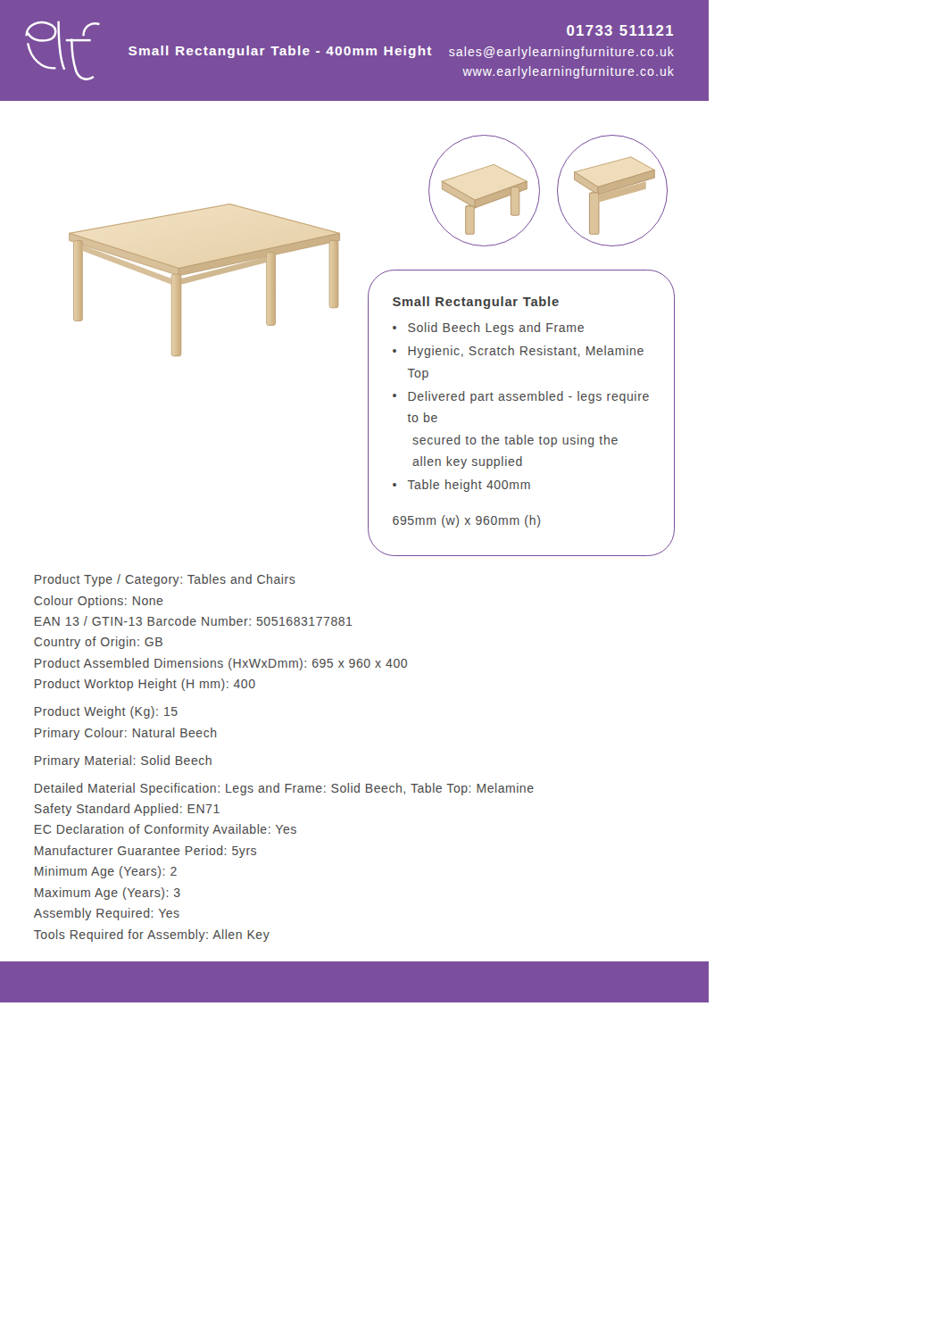Small Rectangular Table - 400mm Height
01733 511121
sales@earlylearningfurniture.co.uk
www.earlylearningfurniture.co.uk
Small Rectangular Table
Solid Beech Legs and Frame
Hygienic, Scratch Resistant, Melamine Top
Delivered part assembled - legs require to besecured to the table top using the allen key supplied
Table height 400mm
695mm (w) x 960mm (h)
Product Type / Category: Tables and Chairs
Colour Options: None
EAN 13 / GTIN-13 Barcode Number: 5051683177881
Country of Origin: GB
Product Assembled Dimensions (HxWxDmm): 695 x 960 x 400
Product Worktop Height (H mm): 400
Product Weight (Kg): 15
Primary Colour: Natural Beech
Primary Material: Solid Beech
Detailed Material Specification: Legs and Frame: Solid Beech, Table Top: Melamine
Safety Standard Applied: EN71
EC Declaration of Conformity Available: Yes
Manufacturer Guarantee Period: 5yrs
Minimum Age (Years): 2
Maximum Age (Years): 3
Assembly Required: Yes
Tools Required for Assembly: Allen Key